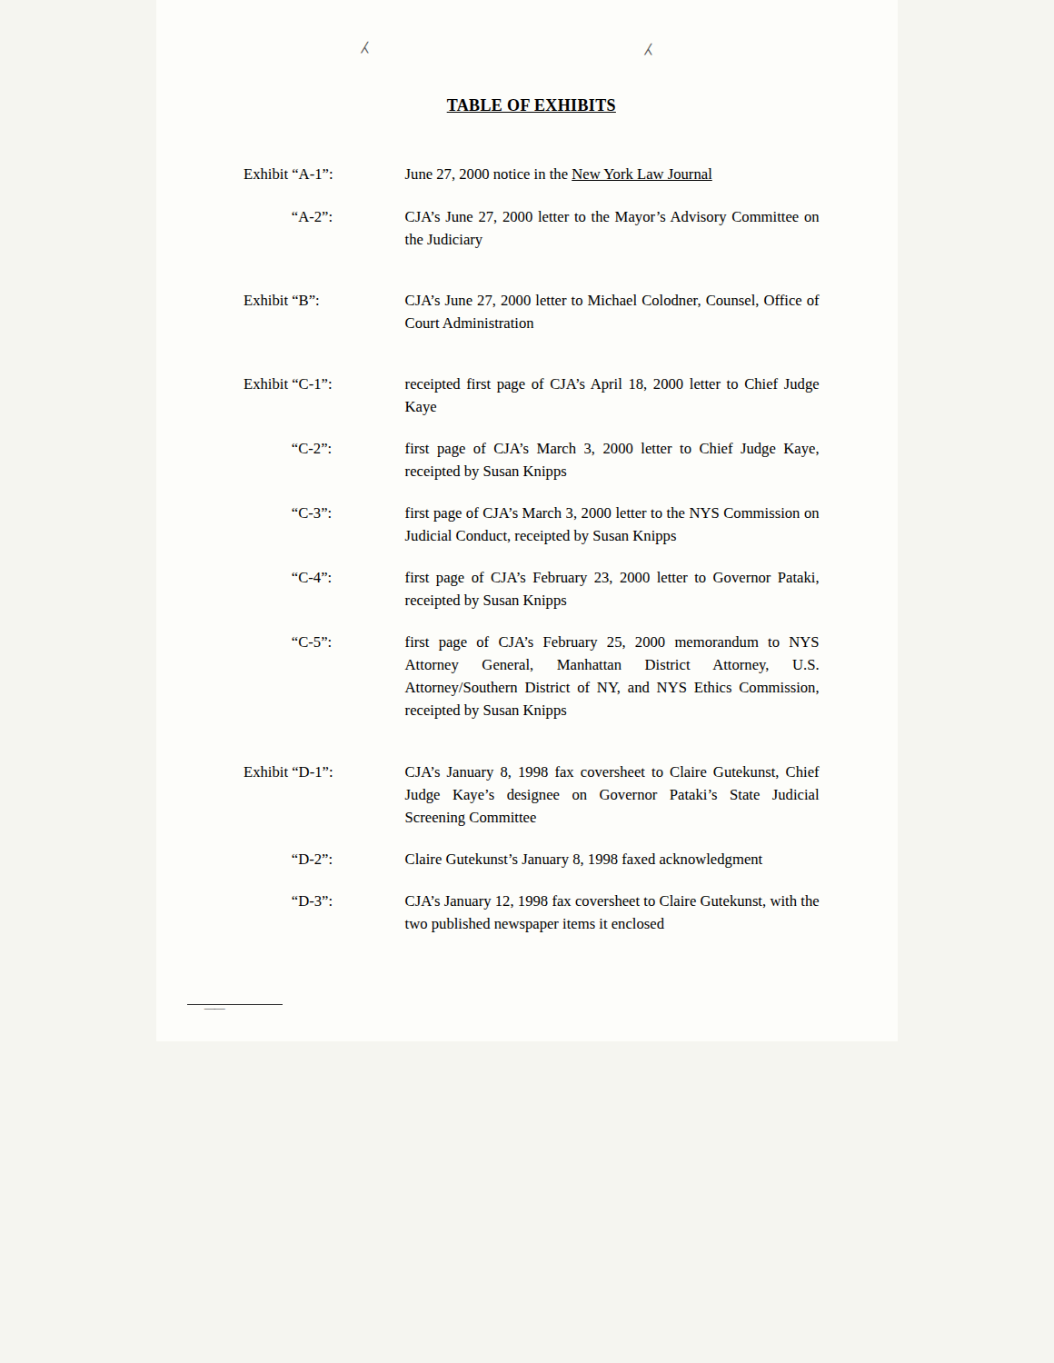⁁ ⁁
TABLE OF EXHIBITS
| Exhibit “A-1”: | June 27, 2000 notice in the New York Law Journal |
| “A-2”: | CJA’s June 27, 2000 letter to the Mayor’s Advisory Committee on the Judiciary |
| Exhibit “B”: | CJA’s June 27, 2000 letter to Michael Colodner, Counsel, Office of Court Administration |
| Exhibit “C-1”: | receipted first page of CJA’s April 18, 2000 letter to Chief Judge Kaye |
| “C-2”: | first page of CJA’s March 3, 2000 letter to Chief Judge Kaye, receipted by Susan Knipps |
| “C-3”: | first page of CJA’s March 3, 2000 letter to the NYS Commission on Judicial Conduct, receipted by Susan Knipps |
| “C-4”: | first page of CJA’s February 23, 2000 letter to Governor Pataki, receipted by Susan Knipps |
| “C-5”: | first page of CJA’s February 25, 2000 memorandum to NYS Attorney General, Manhattan District Attorney, U.S. Attorney/Southern District of NY, and NYS Ethics Commission, receipted by Susan Knipps |
| Exhibit “D-1”: | CJA’s January 8, 1998 fax coversheet to Claire Gutekunst, Chief Judge Kaye’s designee on Governor Pataki’s State Judicial Screening Committee |
| “D-2”: | Claire Gutekunst’s January 8, 1998 faxed acknowledgment |
| “D-3”: | CJA’s January 12, 1998 fax coversheet to Claire Gutekunst, with the two published newspaper items it enclosed |
——